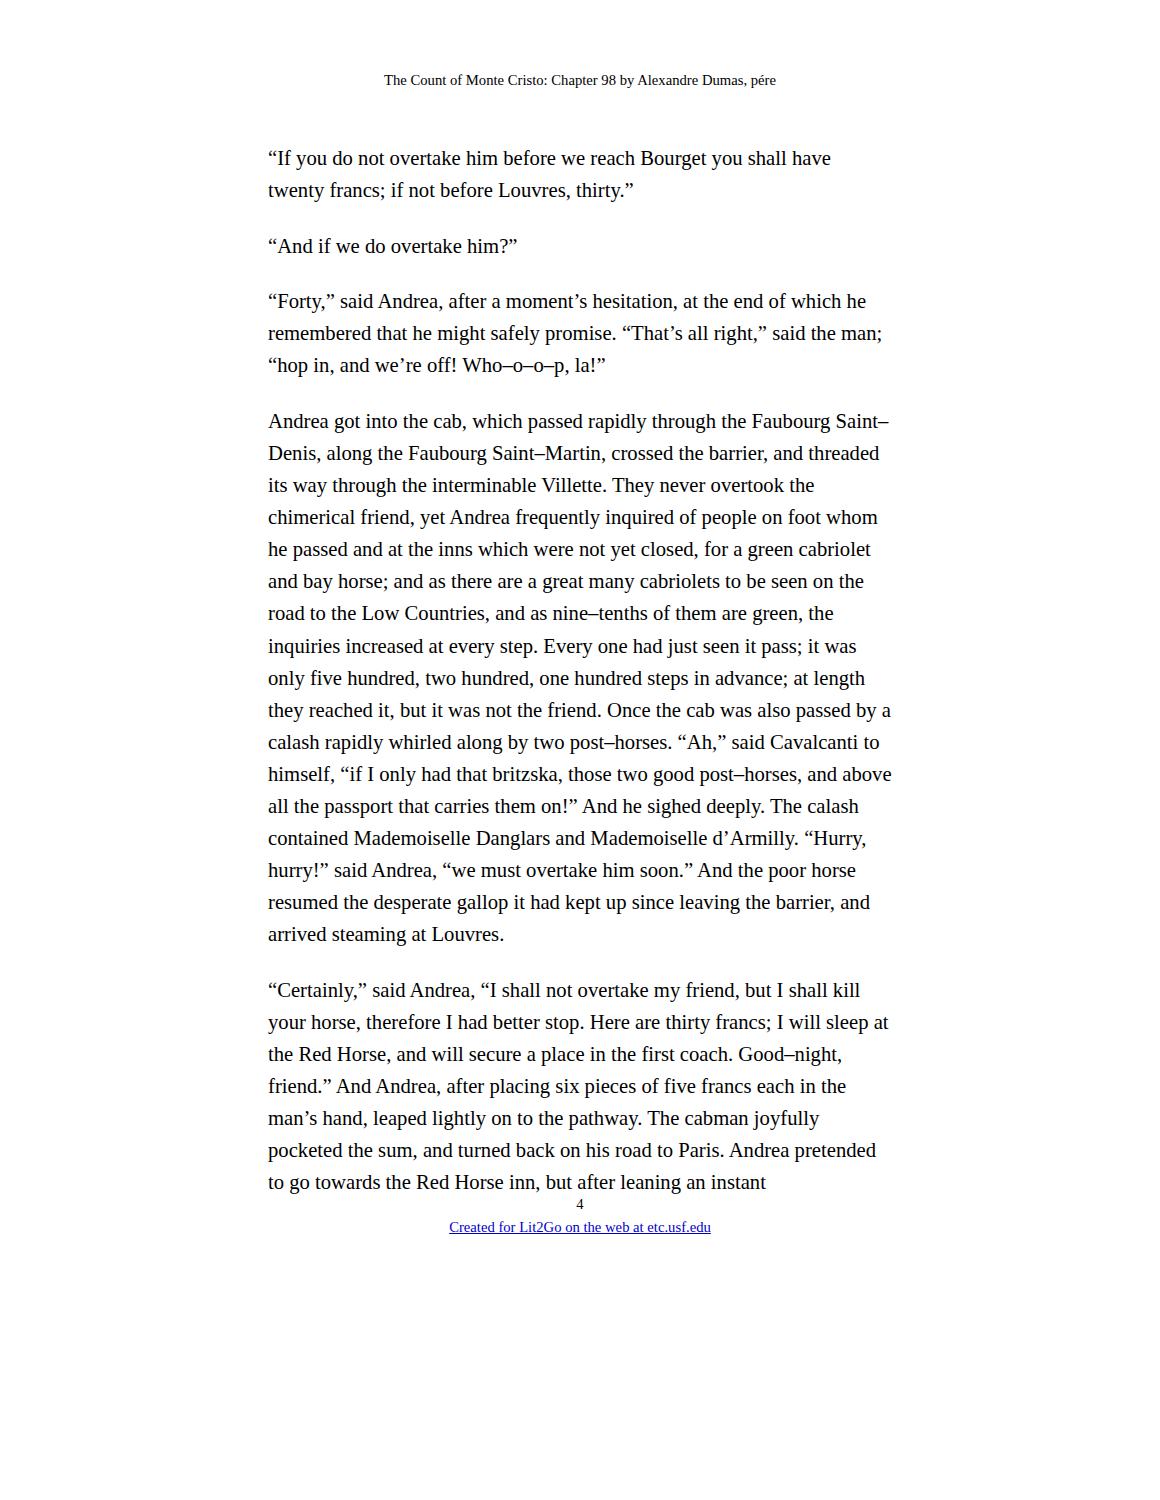The Count of Monte Cristo: Chapter 98 by Alexandre Dumas, pére
“If you do not overtake him before we reach Bourget you shall have twenty francs; if not before Louvres, thirty.”
“And if we do overtake him?”
“Forty,” said Andrea, after a moment’s hesitation, at the end of which he remembered that he might safely promise. “That’s all right,” said the man; “hop in, and we’re off! Who–o–o–p, la!”
Andrea got into the cab, which passed rapidly through the Faubourg Saint–Denis, along the Faubourg Saint–Martin, crossed the barrier, and threaded its way through the interminable Villette. They never overtook the chimerical friend, yet Andrea frequently inquired of people on foot whom he passed and at the inns which were not yet closed, for a green cabriolet and bay horse; and as there are a great many cabriolets to be seen on the road to the Low Countries, and as nine–tenths of them are green, the inquiries increased at every step. Every one had just seen it pass; it was only five hundred, two hundred, one hundred steps in advance; at length they reached it, but it was not the friend. Once the cab was also passed by a calash rapidly whirled along by two post–horses. “Ah,” said Cavalcanti to himself, “if I only had that britzska, those two good post–horses, and above all the passport that carries them on!” And he sighed deeply. The calash contained Mademoiselle Danglars and Mademoiselle d’Armilly. “Hurry, hurry!” said Andrea, “we must overtake him soon.” And the poor horse resumed the desperate gallop it had kept up since leaving the barrier, and arrived steaming at Louvres.
“Certainly,” said Andrea, “I shall not overtake my friend, but I shall kill your horse, therefore I had better stop. Here are thirty francs; I will sleep at the Red Horse, and will secure a place in the first coach. Good–night, friend.” And Andrea, after placing six pieces of five francs each in the man’s hand, leaped lightly on to the pathway. The cabman joyfully pocketed the sum, and turned back on his road to Paris. Andrea pretended to go towards the Red Horse inn, but after leaning an instant
4
Created for Lit2Go on the web at etc.usf.edu